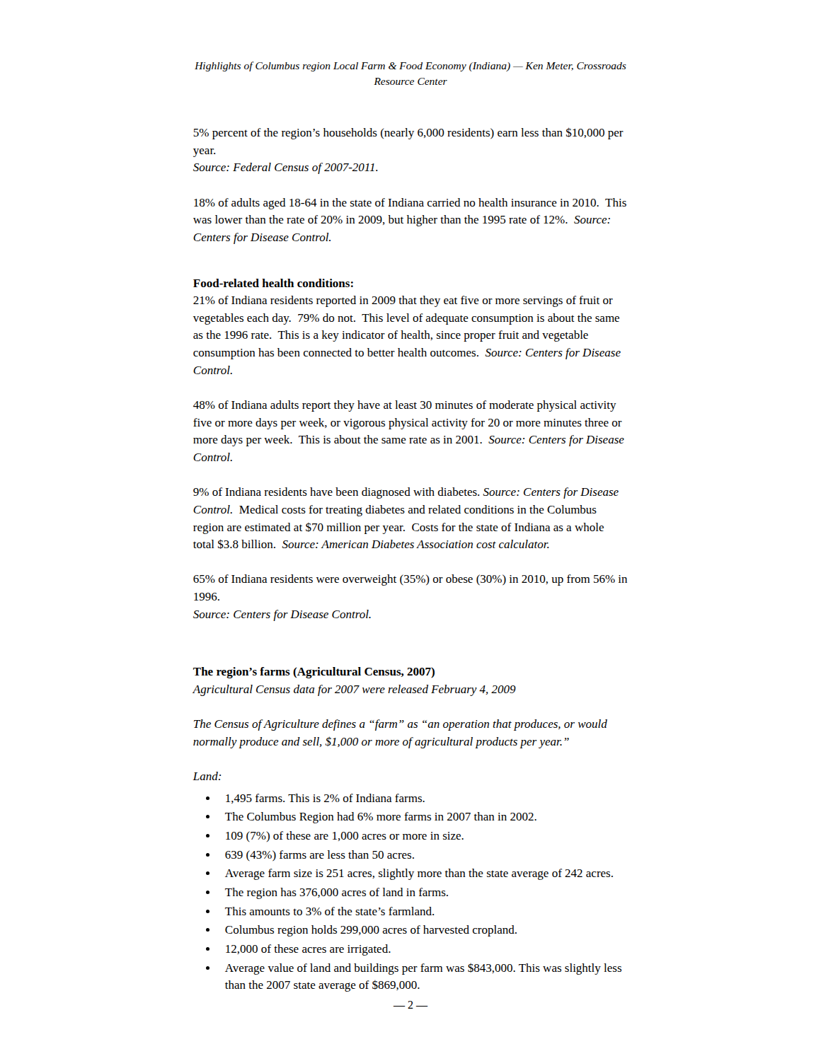Highlights of Columbus region Local Farm & Food Economy (Indiana) — Ken Meter, Crossroads Resource Center
5% percent of the region’s households (nearly 6,000 residents) earn less than $10,000 per year.
Source: Federal Census of 2007-2011.
18% of adults aged 18-64 in the state of Indiana carried no health insurance in 2010. This was lower than the rate of 20% in 2009, but higher than the 1995 rate of 12%. Source: Centers for Disease Control.
Food-related health conditions:
21% of Indiana residents reported in 2009 that they eat five or more servings of fruit or vegetables each day. 79% do not. This level of adequate consumption is about the same as the 1996 rate. This is a key indicator of health, since proper fruit and vegetable consumption has been connected to better health outcomes. Source: Centers for Disease Control.
48% of Indiana adults report they have at least 30 minutes of moderate physical activity five or more days per week, or vigorous physical activity for 20 or more minutes three or more days per week. This is about the same rate as in 2001. Source: Centers for Disease Control.
9% of Indiana residents have been diagnosed with diabetes. Source: Centers for Disease Control. Medical costs for treating diabetes and related conditions in the Columbus region are estimated at $70 million per year. Costs for the state of Indiana as a whole total $3.8 billion. Source: American Diabetes Association cost calculator.
65% of Indiana residents were overweight (35%) or obese (30%) in 2010, up from 56% in 1996.
Source: Centers for Disease Control.
The region’s farms (Agricultural Census, 2007)
Agricultural Census data for 2007 were released February 4, 2009
The Census of Agriculture defines a “farm” as “an operation that produces, or would normally produce and sell, $1,000 or more of agricultural products per year.”
Land:
1,495 farms. This is 2% of Indiana farms.
The Columbus Region had 6% more farms in 2007 than in 2002.
109 (7%) of these are 1,000 acres or more in size.
639 (43%) farms are less than 50 acres.
Average farm size is 251 acres, slightly more than the state average of 242 acres.
The region has 376,000 acres of land in farms.
This amounts to 3% of the state’s farmland.
Columbus region holds 299,000 acres of harvested cropland.
12,000 of these acres are irrigated.
Average value of land and buildings per farm was $843,000. This was slightly less than the 2007 state average of $869,000.
— 2 —